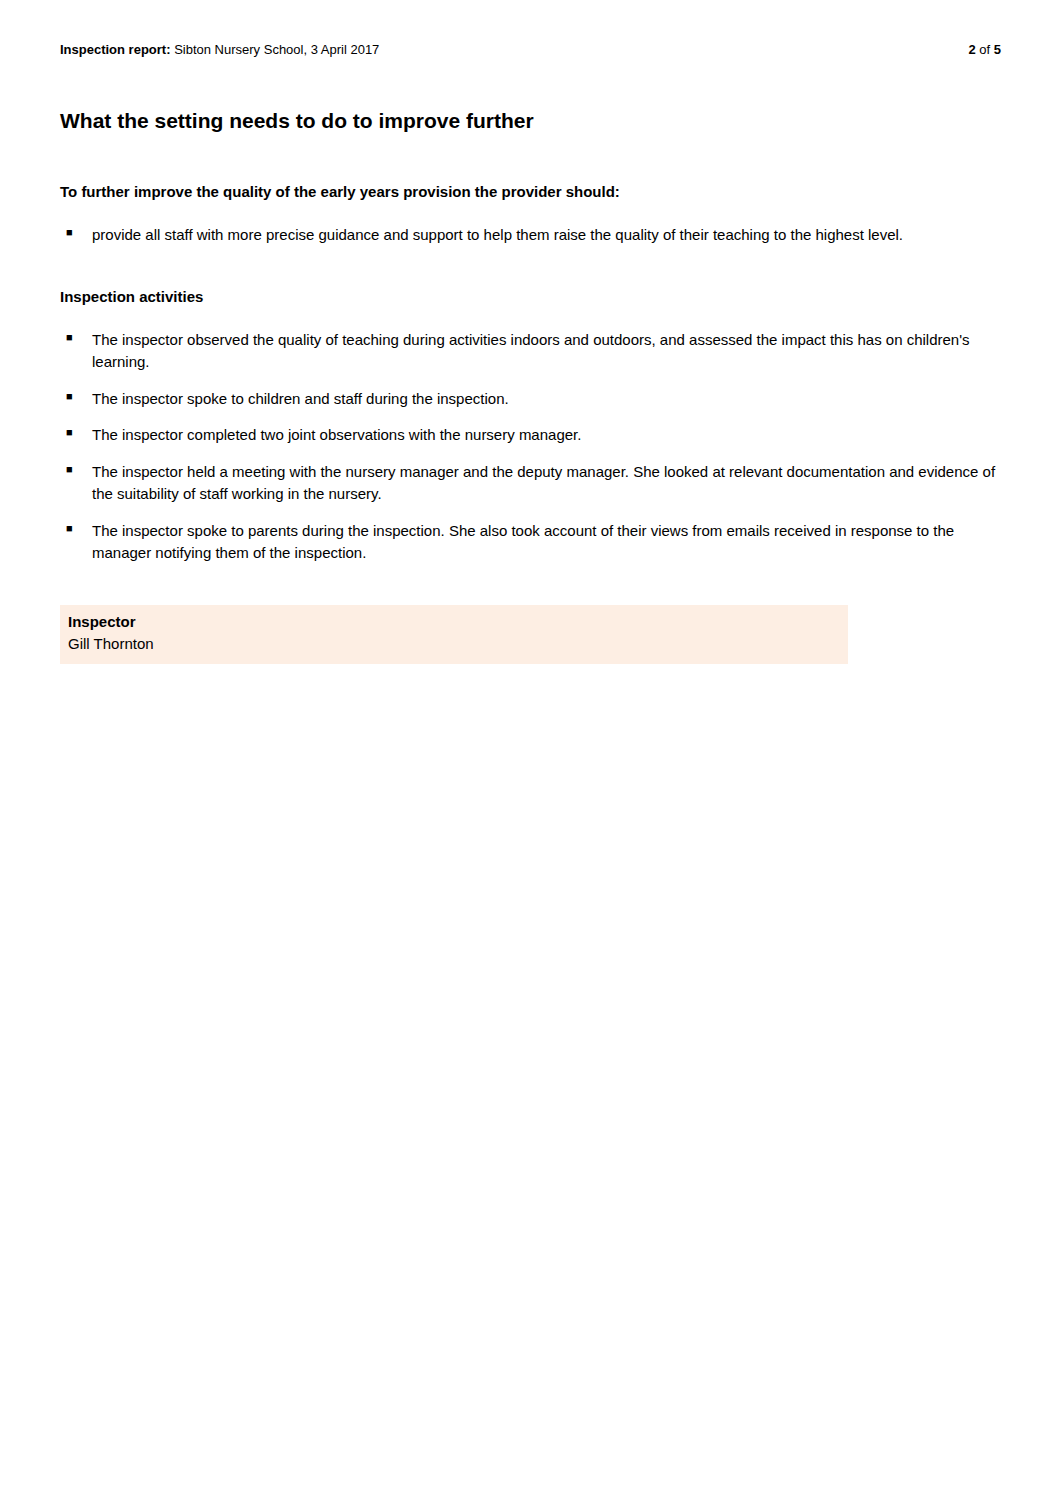Inspection report: Sibton Nursery School, 3 April 2017
2 of 5
What the setting needs to do to improve further
To further improve the quality of the early years provision the provider should:
provide all staff with more precise guidance and support to help them raise the quality of their teaching to the highest level.
Inspection activities
The inspector observed the quality of teaching during activities indoors and outdoors, and assessed the impact this has on children's learning.
The inspector spoke to children and staff during the inspection.
The inspector completed two joint observations with the nursery manager.
The inspector held a meeting with the nursery manager and the deputy manager. She looked at relevant documentation and evidence of the suitability of staff working in the nursery.
The inspector spoke to parents during the inspection. She also took account of their views from emails received in response to the manager notifying them of the inspection.
Inspector
Gill Thornton